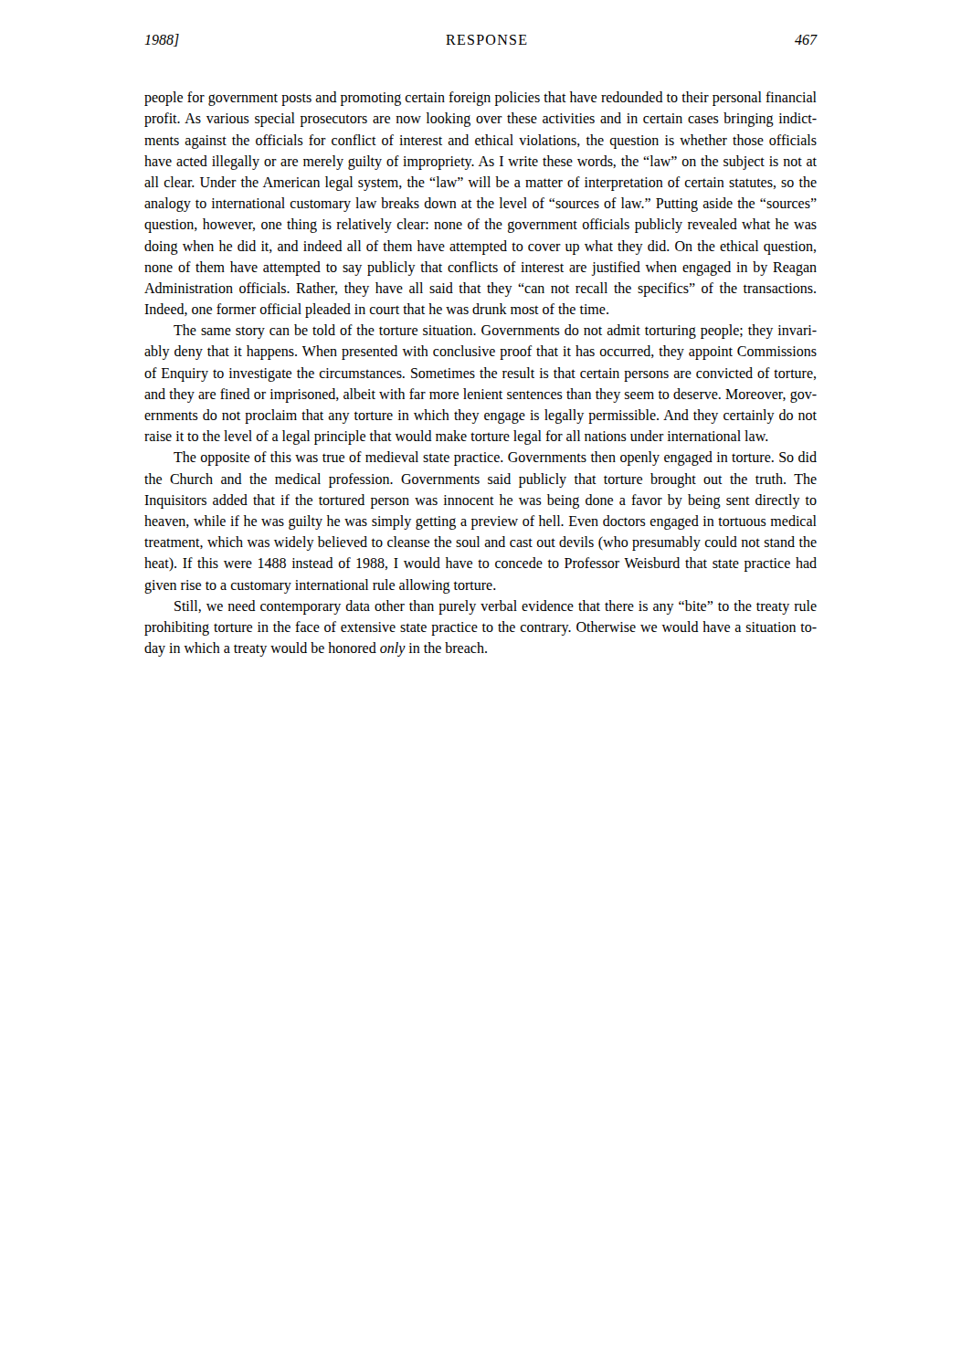1988] Response 467
people for government posts and promoting certain foreign policies that have redounded to their personal financial profit. As various special prosecutors are now looking over these activities and in certain cases bringing indictments against the officials for conflict of interest and ethical violations, the question is whether those officials have acted illegally or are merely guilty of impropriety. As I write these words, the “law” on the subject is not at all clear. Under the American legal system, the “law” will be a matter of interpretation of certain statutes, so the analogy to international customary law breaks down at the level of “sources of law.” Putting aside the “sources” question, however, one thing is relatively clear: none of the government officials publicly revealed what he was doing when he did it, and indeed all of them have attempted to cover up what they did. On the ethical question, none of them have attempted to say publicly that conflicts of interest are justified when engaged in by Reagan Administration officials. Rather, they have all said that they “can not recall the specifics” of the transactions. Indeed, one former official pleaded in court that he was drunk most of the time.
The same story can be told of the torture situation. Governments do not admit torturing people; they invariably deny that it happens. When presented with conclusive proof that it has occurred, they appoint Commissions of Enquiry to investigate the circumstances. Sometimes the result is that certain persons are convicted of torture, and they are fined or imprisoned, albeit with far more lenient sentences than they seem to deserve. Moreover, governments do not proclaim that any torture in which they engage is legally permissible. And they certainly do not raise it to the level of a legal principle that would make torture legal for all nations under international law.
The opposite of this was true of medieval state practice. Governments then openly engaged in torture. So did the Church and the medical profession. Governments said publicly that torture brought out the truth. The Inquisitors added that if the tortured person was innocent he was being done a favor by being sent directly to heaven, while if he was guilty he was simply getting a preview of hell. Even doctors engaged in tortuous medical treatment, which was widely believed to cleanse the soul and cast out devils (who presumably could not stand the heat). If this were 1488 instead of 1988, I would have to concede to Professor Weisburd that state practice had given rise to a customary international rule allowing torture.
Still, we need contemporary data other than purely verbal evidence that there is any “bite” to the treaty rule prohibiting torture in the face of extensive state practice to the contrary. Otherwise we would have a situation today in which a treaty would be honored only in the breach.